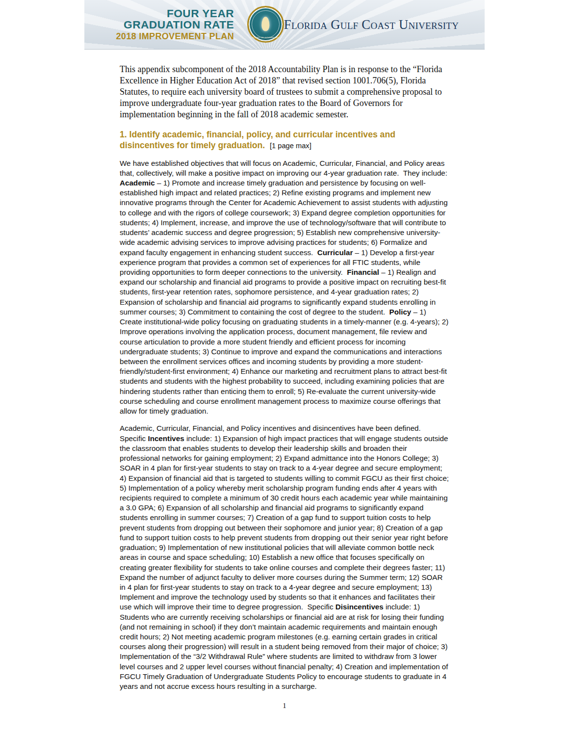FOUR YEAR GRADUATION RATE
2018 IMPROVEMENT PLAN
Board of Governors
Florida Gulf Coast University
This appendix subcomponent of the 2018 Accountability Plan is in response to the “Florida Excellence in Higher Education Act of 2018” that revised section 1001.706(5), Florida Statutes, to require each university board of trustees to submit a comprehensive proposal to improve undergraduate four-year graduation rates to the Board of Governors for implementation beginning in the fall of 2018 academic semester.
1. Identify academic, financial, policy, and curricular incentives and disincentives for timely graduation. [1 page max]
We have established objectives that will focus on Academic, Curricular, Financial, and Policy areas that, collectively, will make a positive impact on improving our 4-year graduation rate. They include: Academic – 1) Promote and increase timely graduation and persistence by focusing on well-established high impact and related practices; 2) Refine existing programs and implement new innovative programs through the Center for Academic Achievement to assist students with adjusting to college and with the rigors of college coursework; 3) Expand degree completion opportunities for students; 4) Implement, increase, and improve the use of technology/software that will contribute to students’ academic success and degree progression; 5) Establish new comprehensive university-wide academic advising services to improve advising practices for students; 6) Formalize and expand faculty engagement in enhancing student success. Curricular – 1) Develop a first-year experience program that provides a common set of experiences for all FTIC students, while providing opportunities to form deeper connections to the university. Financial – 1) Realign and expand our scholarship and financial aid programs to provide a positive impact on recruiting best-fit students, first-year retention rates, sophomore persistence, and 4-year graduation rates; 2) Expansion of scholarship and financial aid programs to significantly expand students enrolling in summer courses; 3) Commitment to containing the cost of degree to the student. Policy – 1) Create institutional-wide policy focusing on graduating students in a timely-manner (e.g. 4-years); 2) Improve operations involving the application process, document management, file review and course articulation to provide a more student friendly and efficient process for incoming undergraduate students; 3) Continue to improve and expand the communications and interactions between the enrollment services offices and incoming students by providing a more student-friendly/student-first environment; 4) Enhance our marketing and recruitment plans to attract best-fit students and students with the highest probability to succeed, including examining policies that are hindering students rather than enticing them to enroll; 5) Re-evaluate the current university-wide course scheduling and course enrollment management process to maximize course offerings that allow for timely graduation.
Academic, Curricular, Financial, and Policy incentives and disincentives have been defined. Specific Incentives include: 1) Expansion of high impact practices that will engage students outside the classroom that enables students to develop their leadership skills and broaden their professional networks for gaining employment; 2) Expand admittance into the Honors College; 3) SOAR in 4 plan for first-year students to stay on track to a 4-year degree and secure employment; 4) Expansion of financial aid that is targeted to students willing to commit FGCU as their first choice; 5) Implementation of a policy whereby merit scholarship program funding ends after 4 years with recipients required to complete a minimum of 30 credit hours each academic year while maintaining a 3.0 GPA; 6) Expansion of all scholarship and financial aid programs to significantly expand students enrolling in summer courses; 7) Creation of a gap fund to support tuition costs to help prevent students from dropping out between their sophomore and junior year; 8) Creation of a gap fund to support tuition costs to help prevent students from dropping out their senior year right before graduation; 9) Implementation of new institutional policies that will alleviate common bottle neck areas in course and space scheduling; 10) Establish a new office that focuses specifically on creating greater flexibility for students to take online courses and complete their degrees faster; 11) Expand the number of adjunct faculty to deliver more courses during the Summer term; 12) SOAR in 4 plan for first-year students to stay on track to a 4-year degree and secure employment; 13) Implement and improve the technology used by students so that it enhances and facilitates their use which will improve their time to degree progression. Specific Disincentives include: 1) Students who are currently receiving scholarships or financial aid are at risk for losing their funding (and not remaining in school) if they don’t maintain academic requirements and maintain enough credit hours; 2) Not meeting academic program milestones (e.g. earning certain grades in critical courses along their progression) will result in a student being removed from their major of choice; 3) Implementation of the “3/2 Withdrawal Rule” where students are limited to withdraw from 3 lower level courses and 2 upper level courses without financial penalty; 4) Creation and implementation of FGCU Timely Graduation of Undergraduate Students Policy to encourage students to graduate in 4 years and not accrue excess hours resulting in a surcharge.
1